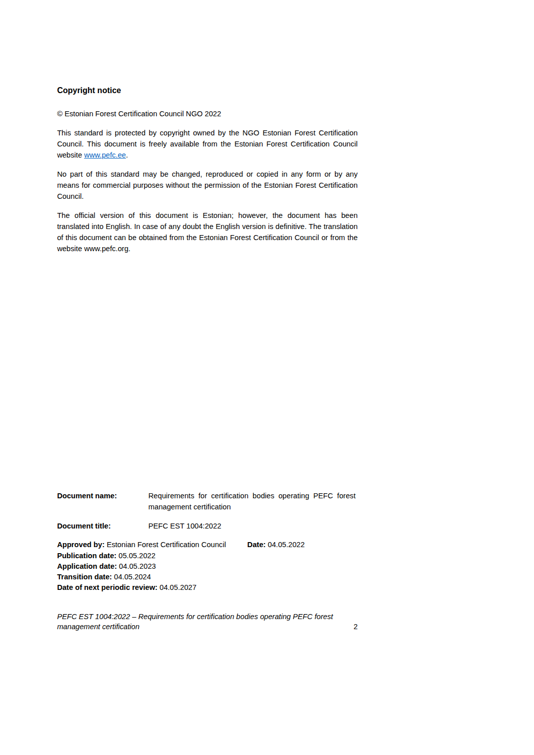Copyright notice
© Estonian Forest Certification Council NGO 2022
This standard is protected by copyright owned by the NGO Estonian Forest Certification Council. This document is freely available from the Estonian Forest Certification Council website www.pefc.ee.
No part of this standard may be changed, reproduced or copied in any form or by any means for commercial purposes without the permission of the Estonian Forest Certification Council.
The official version of this document is Estonian; however, the document has been translated into English. In case of any doubt the English version is definitive. The translation of this document can be obtained from the Estonian Forest Certification Council or from the website www.pefc.org.
Document name:
Requirements for certification bodies operating PEFC forest management certification
Document title:
PEFC EST 1004:2022
Approved by: Estonian Forest Certification Council
Date: 04.05.2022
Publication date: 05.05.2022
Application date: 04.05.2023
Transition date: 04.05.2024
Date of next periodic review: 04.05.2027
PEFC EST 1004:2022 – Requirements for certification bodies operating PEFC forest management certification
2